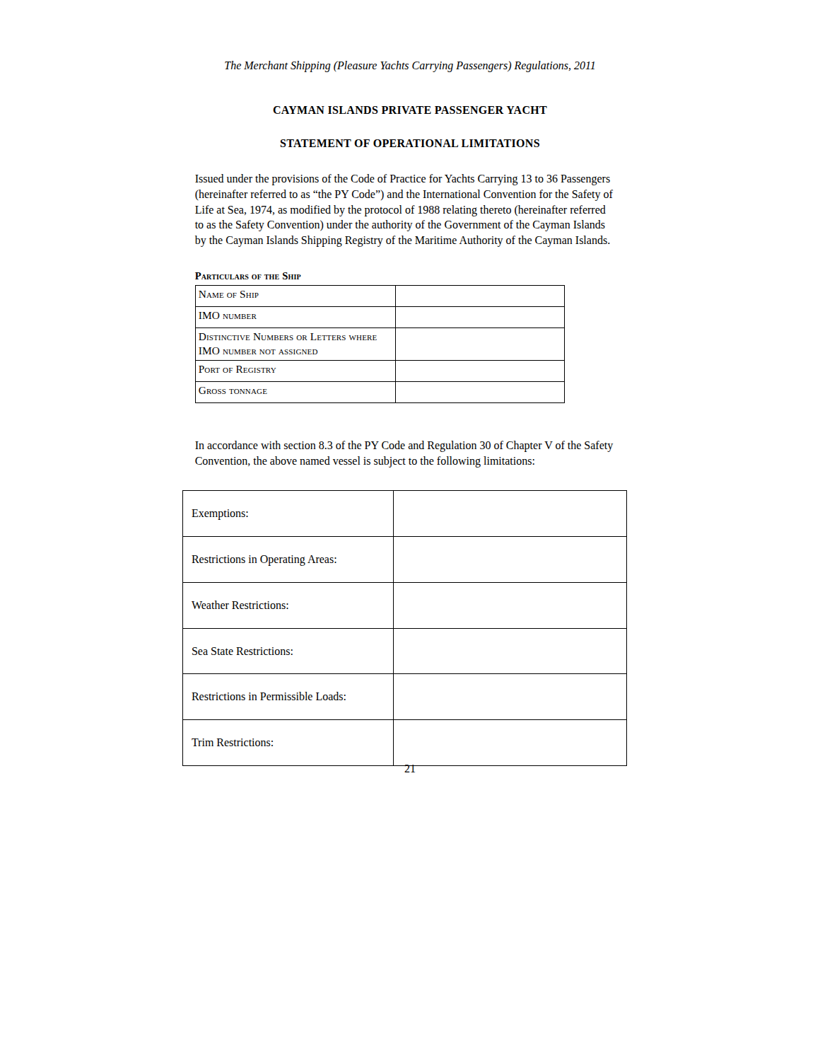The Merchant Shipping (Pleasure Yachts Carrying Passengers) Regulations, 2011
CAYMAN ISLANDS PRIVATE PASSENGER YACHT
STATEMENT OF OPERATIONAL LIMITATIONS
Issued under the provisions of the Code of Practice for Yachts Carrying 13 to 36 Passengers (hereinafter referred to as “the PY Code”) and the International Convention for the Safety of Life at Sea, 1974, as modified by the protocol of 1988 relating thereto (hereinafter referred to as the Safety Convention) under the authority of the Government of the Cayman Islands by the Cayman Islands Shipping Registry of the Maritime Authority of the Cayman Islands.
Particulars of the Ship
| Name of Ship | |
| IMO number | |
| Distinctive Numbers or Letters where IMO number not assigned | |
| Port of Registry | |
| Gross tonnage | |
In accordance with section 8.3 of the PY Code and Regulation 30 of Chapter V of the Safety Convention, the above named vessel is subject to the following limitations:
| Exemptions: | |
| Restrictions in Operating Areas: | |
| Weather Restrictions: | |
| Sea State Restrictions: | |
| Restrictions in Permissible Loads: | |
| Trim Restrictions: | |
21